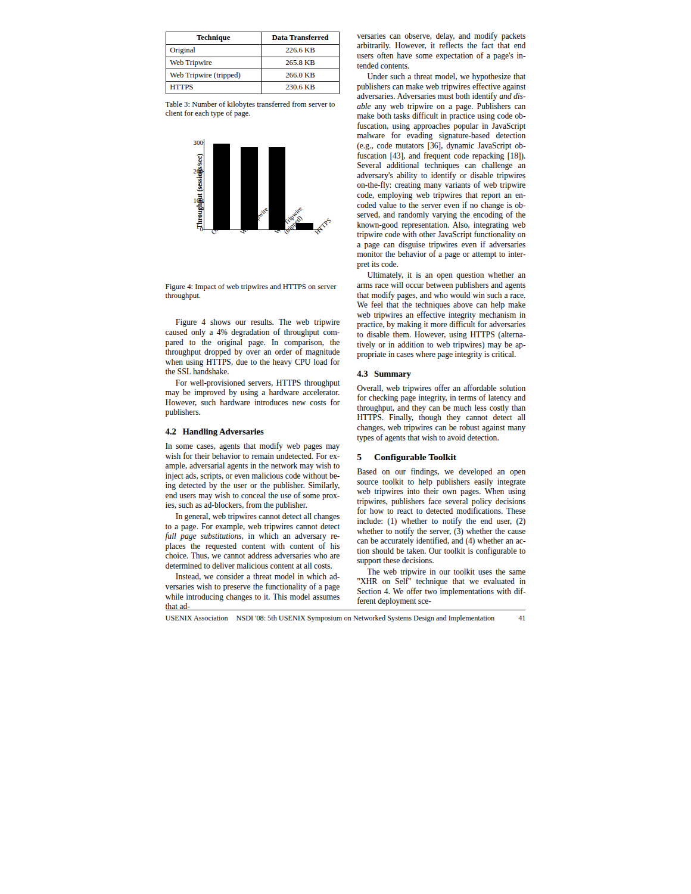| Technique | Data Transferred |
| --- | --- |
| Original | 226.6 KB |
| Web Tripwire | 265.8 KB |
| Web Tripwire (tripped) | 266.0 KB |
| HTTPS | 230.6 KB |
Table 3: Number of kilobytes transferred from server to client for each type of page.
Throughput (sessions/sec)
300
200
100
0
Original
Web Tripwire
Web Tripwire
(tripped)
HTTPS
Figure 4: Impact of web tripwires and HTTPS on server throughput.
Figure 4 shows our results. The web tripwire caused only a 4% degradation of throughput compared to the original page. In comparison, the throughput dropped by over an order of magnitude when using HTTPS, due to the heavy CPU load for the SSL handshake.
For well-provisioned servers, HTTPS throughput may be improved by using a hardware accelerator. However, such hardware introduces new costs for publishers.
4.2 Handling Adversaries
In some cases, agents that modify web pages may wish for their behavior to remain undetected. For example, adversarial agents in the network may wish to inject ads, scripts, or even malicious code without being detected by the user or the publisher. Similarly, end users may wish to conceal the use of some proxies, such as ad-blockers, from the publisher.
In general, web tripwires cannot detect all changes to a page. For example, web tripwires cannot detect full page substitutions, in which an adversary replaces the requested content with content of his choice. Thus, we cannot address adversaries who are determined to deliver malicious content at all costs.
Instead, we consider a threat model in which adversaries wish to preserve the functionality of a page while introducing changes to it. This model assumes that ad-
versaries can observe, delay, and modify packets arbitrarily. However, it reflects the fact that end users often have some expectation of a page's intended contents.
Under such a threat model, we hypothesize that publishers can make web tripwires effective against adversaries. Adversaries must both identify and disable any web tripwire on a page. Publishers can make both tasks difficult in practice using code obfuscation, using approaches popular in JavaScript malware for evading signature-based detection (e.g., code mutators [36], dynamic JavaScript obfuscation [43], and frequent code repacking [18]). Several additional techniques can challenge an adversary's ability to identify or disable tripwires on-the-fly: creating many variants of web tripwire code, employing web tripwires that report an encoded value to the server even if no change is observed, and randomly varying the encoding of the known-good representation. Also, integrating web tripwire code with other JavaScript functionality on a page can disguise tripwires even if adversaries monitor the behavior of a page or attempt to interpret its code.
Ultimately, it is an open question whether an arms race will occur between publishers and agents that modify pages, and who would win such a race. We feel that the techniques above can help make web tripwires an effective integrity mechanism in practice, by making it more difficult for adversaries to disable them. However, using HTTPS (alternatively or in addition to web tripwires) may be appropriate in cases where page integrity is critical.
4.3 Summary
Overall, web tripwires offer an affordable solution for checking page integrity, in terms of latency and throughput, and they can be much less costly than HTTPS. Finally, though they cannot detect all changes, web tripwires can be robust against many types of agents that wish to avoid detection.
5 Configurable Toolkit
Based on our findings, we developed an open source toolkit to help publishers easily integrate web tripwires into their own pages. When using tripwires, publishers face several policy decisions for how to react to detected modifications. These include: (1) whether to notify the end user, (2) whether to notify the server, (3) whether the cause can be accurately identified, and (4) whether an action should be taken. Our toolkit is configurable to support these decisions.
The web tripwire in our toolkit uses the same "XHR on Self" technique that we evaluated in Section 4. We offer two implementations with different deployment sce-
USENIX Association
NSDI '08: 5th USENIX Symposium on Networked Systems Design and Implementation
41